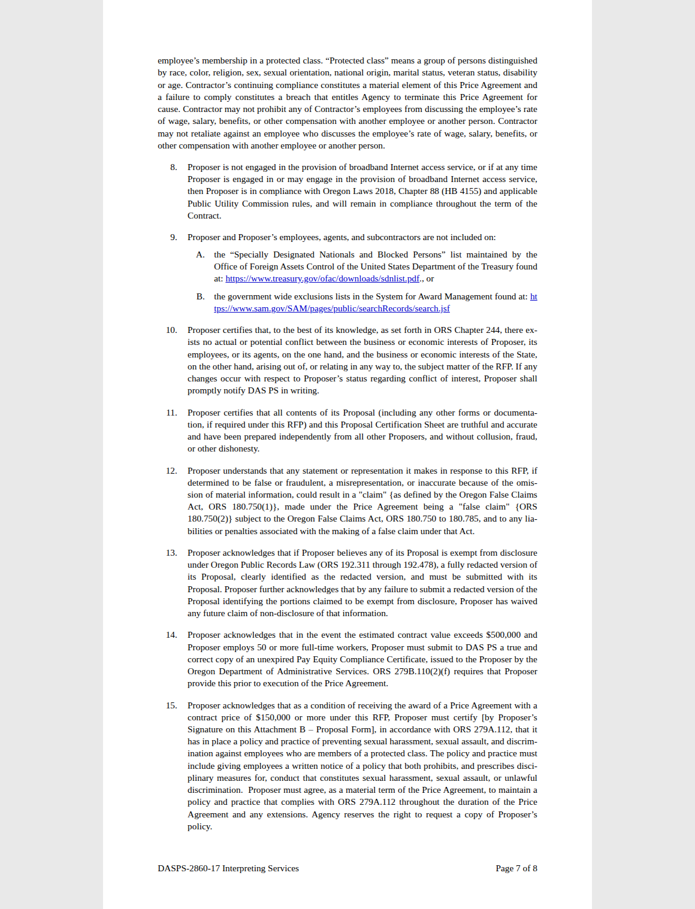employee’s membership in a protected class. “Protected class” means a group of persons distinguished by race, color, religion, sex, sexual orientation, national origin, marital status, veteran status, disability or age. Contractor’s continuing compliance constitutes a material element of this Price Agreement and a failure to comply constitutes a breach that entitles Agency to terminate this Price Agreement for cause. Contractor may not prohibit any of Contractor’s employees from discussing the employee’s rate of wage, salary, benefits, or other compensation with another employee or another person. Contractor may not retaliate against an employee who discusses the employee’s rate of wage, salary, benefits, or other compensation with another employee or another person.
8.
Proposer is not engaged in the provision of broadband Internet access service, or if at any time Proposer is engaged in or may engage in the provision of broadband Internet access service, then Proposer is in compliance with Oregon Laws 2018, Chapter 88 (HB 4155) and applicable Public Utility Commission rules, and will remain in compliance throughout the term of the Contract.
9.
Proposer and Proposer’s employees, agents, and subcontractors are not included on:
A.
the “Specially Designated Nationals and Blocked Persons” list maintained by the Office of Foreign Assets Control of the United States Department of the Treasury found at: https://www.treasury.gov/ofac/downloads/sdnlist.pdf., or
B.
the government wide exclusions lists in the System for Award Management found at: https://www.sam.gov/SAM/pages/public/searchRecords/search.jsf
10.
Proposer certifies that, to the best of its knowledge, as set forth in ORS Chapter 244, there exists no actual or potential conflict between the business or economic interests of Proposer, its employees, or its agents, on the one hand, and the business or economic interests of the State, on the other hand, arising out of, or relating in any way to, the subject matter of the RFP. If any changes occur with respect to Proposer’s status regarding conflict of interest, Proposer shall promptly notify DAS PS in writing.
11.
Proposer certifies that all contents of its Proposal (including any other forms or documentation, if required under this RFP) and this Proposal Certification Sheet are truthful and accurate and have been prepared independently from all other Proposers, and without collusion, fraud, or other dishonesty.
12.
Proposer understands that any statement or representation it makes in response to this RFP, if determined to be false or fraudulent, a misrepresentation, or inaccurate because of the omission of material information, could result in a "claim" {as defined by the Oregon False Claims Act, ORS 180.750(1)}, made under the Price Agreement being a "false claim" {ORS 180.750(2)} subject to the Oregon False Claims Act, ORS 180.750 to 180.785, and to any liabilities or penalties associated with the making of a false claim under that Act.
13.
Proposer acknowledges that if Proposer believes any of its Proposal is exempt from disclosure under Oregon Public Records Law (ORS 192.311 through 192.478), a fully redacted version of its Proposal, clearly identified as the redacted version, and must be submitted with its Proposal. Proposer further acknowledges that by any failure to submit a redacted version of the Proposal identifying the portions claimed to be exempt from disclosure, Proposer has waived any future claim of non-disclosure of that information.
14.
Proposer acknowledges that in the event the estimated contract value exceeds $500,000 and Proposer employs 50 or more full-time workers, Proposer must submit to DAS PS a true and correct copy of an unexpired Pay Equity Compliance Certificate, issued to the Proposer by the Oregon Department of Administrative Services. ORS 279B.110(2)(f) requires that Proposer provide this prior to execution of the Price Agreement.
15.
Proposer acknowledges that as a condition of receiving the award of a Price Agreement with a contract price of $150,000 or more under this RFP, Proposer must certify [by Proposer’s Signature on this Attachment B – Proposal Form], in accordance with ORS 279A.112, that it has in place a policy and practice of preventing sexual harassment, sexual assault, and discrimination against employees who are members of a protected class. The policy and practice must include giving employees a written notice of a policy that both prohibits, and prescribes disciplinary measures for, conduct that constitutes sexual harassment, sexual assault, or unlawful discrimination. Proposer must agree, as a material term of the Price Agreement, to maintain a policy and practice that complies with ORS 279A.112 throughout the duration of the Price Agreement and any extensions. Agency reserves the right to request a copy of Proposer’s policy.
DASPS-2860-17 Interpreting Services Page 7 of 8